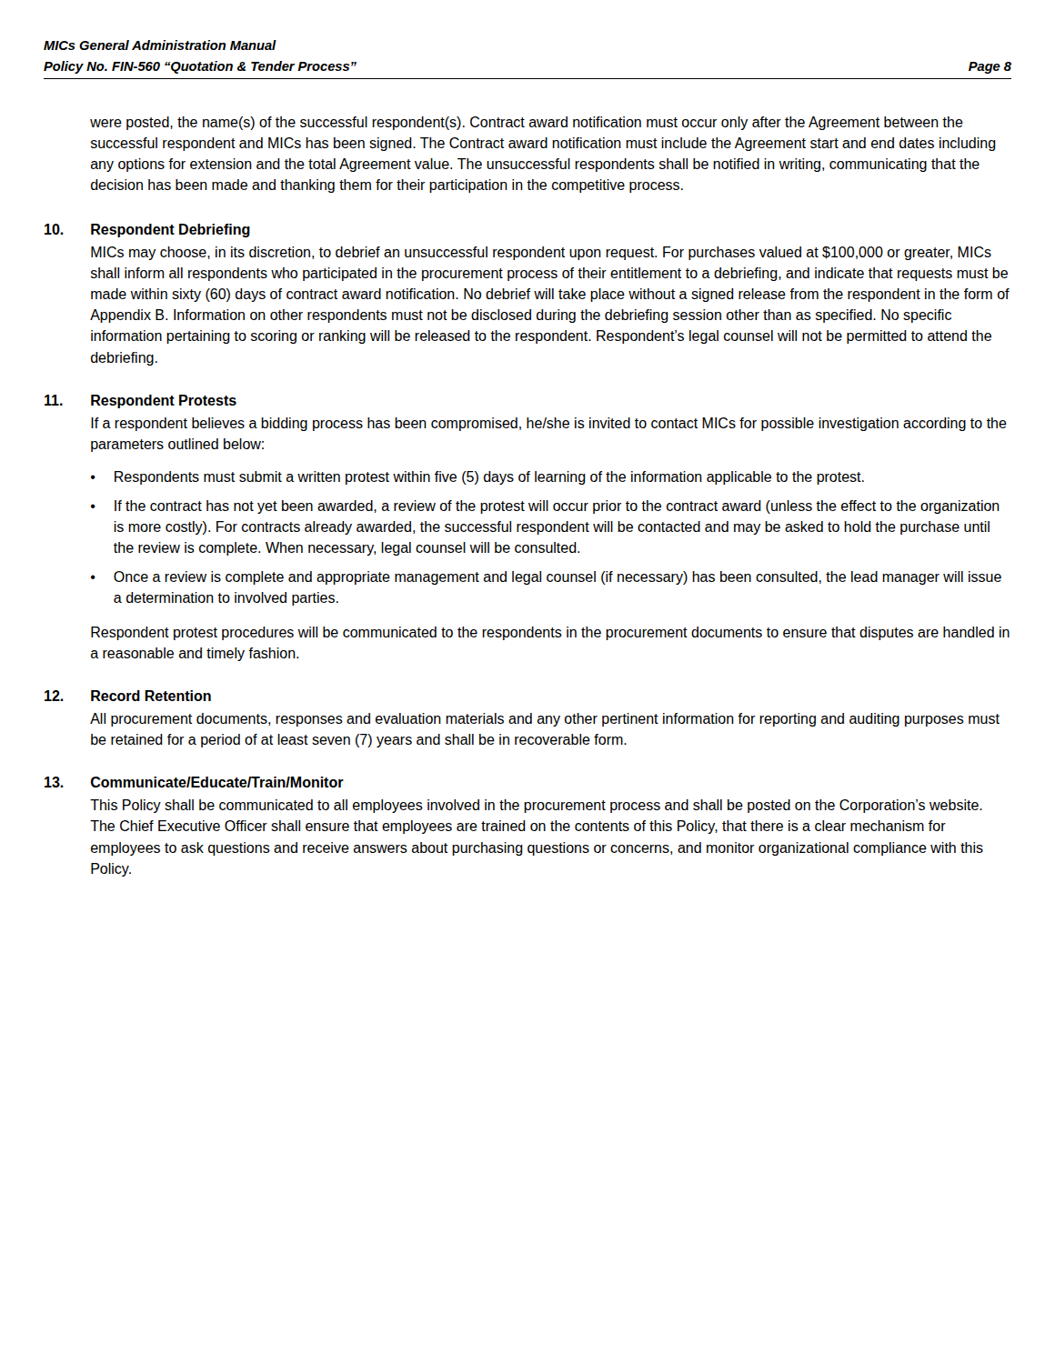MICs General Administration Manual
Policy No. FIN-560 “Quotation & Tender Process” Page 8
were posted, the name(s) of the successful respondent(s). Contract award notification must occur only after the Agreement between the successful respondent and MICs has been signed. The Contract award notification must include the Agreement start and end dates including any options for extension and the total Agreement value. The unsuccessful respondents shall be notified in writing, communicating that the decision has been made and thanking them for their participation in the competitive process.
10. Respondent Debriefing
MICs may choose, in its discretion, to debrief an unsuccessful respondent upon request. For purchases valued at $100,000 or greater, MICs shall inform all respondents who participated in the procurement process of their entitlement to a debriefing, and indicate that requests must be made within sixty (60) days of contract award notification. No debrief will take place without a signed release from the respondent in the form of Appendix B. Information on other respondents must not be disclosed during the debriefing session other than as specified. No specific information pertaining to scoring or ranking will be released to the respondent. Respondent’s legal counsel will not be permitted to attend the debriefing.
11. Respondent Protests
If a respondent believes a bidding process has been compromised, he/she is invited to contact MICs for possible investigation according to the parameters outlined below:
• Respondents must submit a written protest within five (5) days of learning of the information applicable to the protest.
• If the contract has not yet been awarded, a review of the protest will occur prior to the contract award (unless the effect to the organization is more costly). For contracts already awarded, the successful respondent will be contacted and may be asked to hold the purchase until the review is complete. When necessary, legal counsel will be consulted.
• Once a review is complete and appropriate management and legal counsel (if necessary) has been consulted, the lead manager will issue a determination to involved parties.
Respondent protest procedures will be communicated to the respondents in the procurement documents to ensure that disputes are handled in a reasonable and timely fashion.
12. Record Retention
All procurement documents, responses and evaluation materials and any other pertinent information for reporting and auditing purposes must be retained for a period of at least seven (7) years and shall be in recoverable form.
13. Communicate/Educate/Train/Monitor
This Policy shall be communicated to all employees involved in the procurement process and shall be posted on the Corporation’s website. The Chief Executive Officer shall ensure that employees are trained on the contents of this Policy, that there is a clear mechanism for employees to ask questions and receive answers about purchasing questions or concerns, and monitor organizational compliance with this Policy.